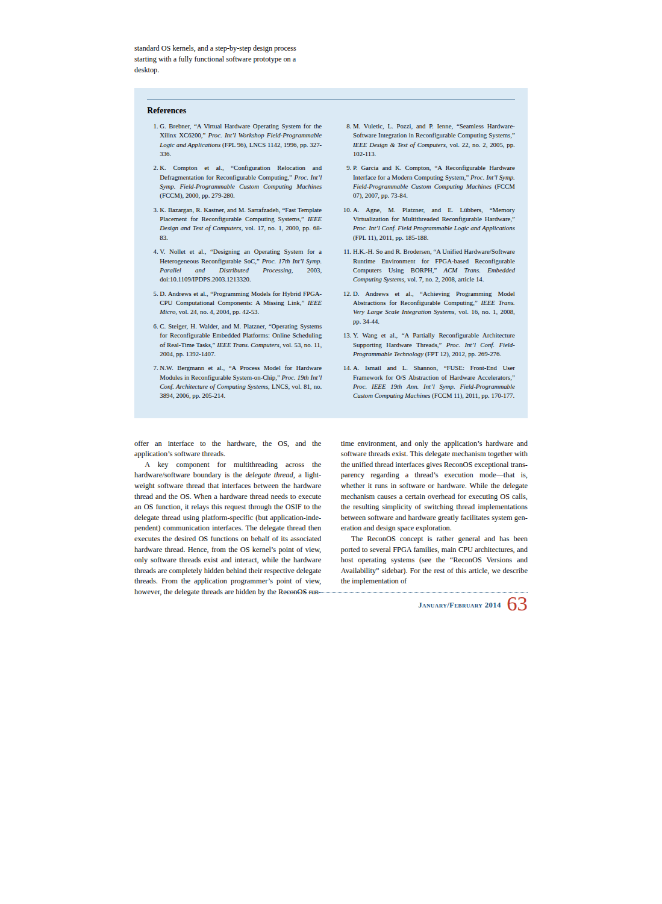standard OS kernels, and a step-by-step design process starting with a fully functional software prototype on a desktop.
References
G. Brebner, “A Virtual Hardware Operating System for the Xilinx XC6200,” Proc. Int’l Workshop Field-Programmable Logic and Applications (FPL 96), LNCS 1142, 1996, pp. 327-336.
K. Compton et al., “Configuration Relocation and Defragmentation for Reconfigurable Computing,” Proc. Int’l Symp. Field-Programmable Custom Computing Machines (FCCM), 2000, pp. 279-280.
K. Bazargan, R. Kastner, and M. Sarrafzadeh, “Fast Template Placement for Reconfigurable Computing Systems,” IEEE Design and Test of Computers, vol. 17, no. 1, 2000, pp. 68-83.
V. Nollet et al., “Designing an Operating System for a Heterogeneous Reconfigurable SoC,” Proc. 17th Int’l Symp. Parallel and Distributed Processing, 2003, doi:10.1109/IPDPS.2003.1213320.
D. Andrews et al., “Programming Models for Hybrid FPGA-CPU Computational Components: A Missing Link,” IEEE Micro, vol. 24, no. 4, 2004, pp. 42-53.
C. Steiger, H. Walder, and M. Platzner, “Operating Systems for Reconfigurable Embedded Platforms: Online Scheduling of Real-Time Tasks,” IEEE Trans. Computers, vol. 53, no. 11, 2004, pp. 1392-1407.
N.W. Bergmann et al., “A Process Model for Hardware Modules in Reconfigurable System-on-Chip,” Proc. 19th Int’l Conf. Architecture of Computing Systems, LNCS, vol. 81, no. 3894, 2006, pp. 205-214.
M. Vuletic, L. Pozzi, and P. Ienne, “Seamless Hardware-Software Integration in Reconfigurable Computing Systems,” IEEE Design & Test of Computers, vol. 22, no. 2, 2005, pp. 102-113.
P. Garcia and K. Compton, “A Reconfigurable Hardware Interface for a Modern Computing System,” Proc. Int’l Symp. Field-Programmable Custom Computing Machines (FCCM 07), 2007, pp. 73-84.
A. Agne, M. Platzner, and E. Lübbers, “Memory Virtualization for Multithreaded Reconfigurable Hardware,” Proc. Int’l Conf. Field Programmable Logic and Applications (FPL 11), 2011, pp. 185-188.
H.K.-H. So and R. Brodersen, “A Unified Hardware/Software Runtime Environment for FPGA-based Reconfigurable Computers Using BORPH,” ACM Trans. Embedded Computing Systems, vol. 7, no. 2, 2008, article 14.
D. Andrews et al., “Achieving Programming Model Abstractions for Reconfigurable Computing,” IEEE Trans. Very Large Scale Integration Systems, vol. 16, no. 1, 2008, pp. 34-44.
Y. Wang et al., “A Partially Reconfigurable Architecture Supporting Hardware Threads,” Proc. Int’l Conf. Field-Programmable Technology (FPT 12), 2012, pp. 269-276.
A. Ismail and L. Shannon, “FUSE: Front-End User Framework for O/S Abstraction of Hardware Accelerators,” Proc. IEEE 19th Ann. Int’l Symp. Field-Programmable Custom Computing Machines (FCCM 11), 2011, pp. 170-177.
offer an interface to the hardware, the OS, and the application’s software threads.
A key component for multithreading across the hardware/software boundary is the delegate thread, a lightweight software thread that interfaces between the hardware thread and the OS. When a hardware thread needs to execute an OS function, it relays this request through the OSIF to the delegate thread using platform-specific (but application-independent) communication interfaces. The delegate thread then executes the desired OS functions on behalf of its associated hardware thread. Hence, from the OS kernel’s point of view, only software threads exist and interact, while the hardware threads are completely hidden behind their respective delegate threads. From the application programmer’s point of view, however, the delegate threads are hidden by the ReconOS runtime environment, and only the application’s hardware and software threads exist. This delegate mechanism together with the unified thread interfaces gives ReconOS exceptional transparency regarding a thread’s execution mode—that is, whether it runs in software or hardware. While the delegate mechanism causes a certain overhead for executing OS calls, the resulting simplicity of switching thread implementations between software and hardware greatly facilitates system generation and design space exploration.
The ReconOS concept is rather general and has been ported to several FPGA families, main CPU architectures, and host operating systems (see the “ReconOS Versions and Availability” sidebar). For the rest of this article, we describe the implementation of
January/February 2014 63